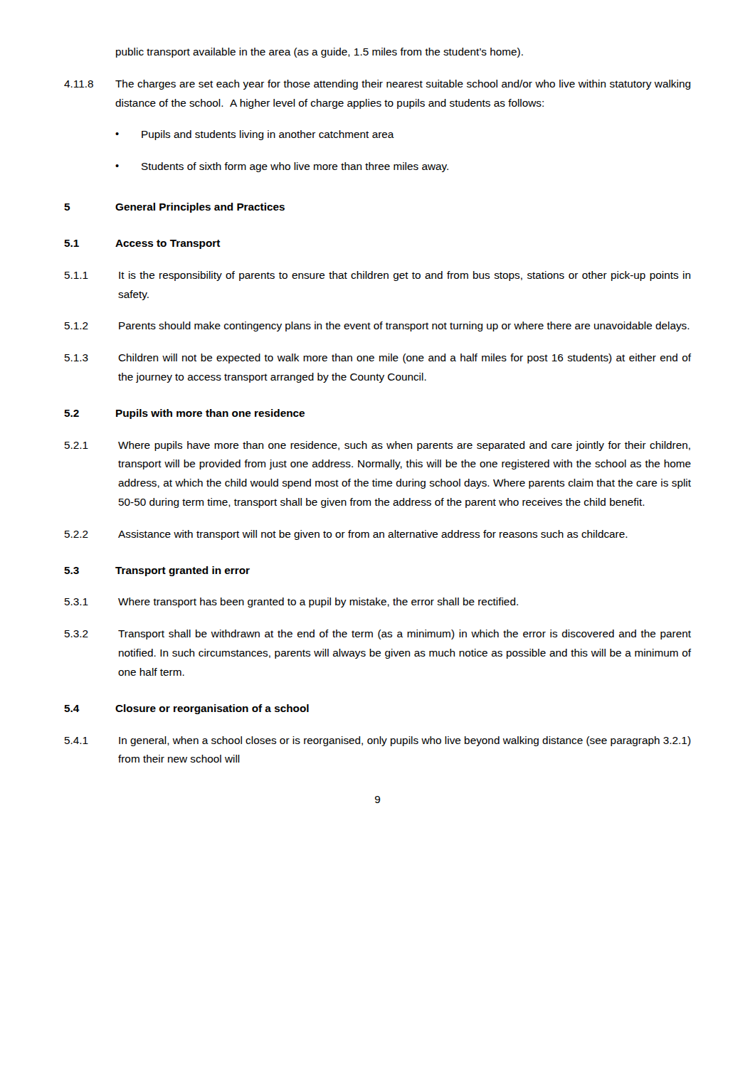public transport available in the area (as a guide, 1.5 miles from the student’s home).
4.11.8
The charges are set each year for those attending their nearest suitable school and/or who live within statutory walking distance of the school. A higher level of charge applies to pupils and students as follows:
Pupils and students living in another catchment area
Students of sixth form age who live more than three miles away.
5 General Principles and Practices
5.1 Access to Transport
5.1.1
It is the responsibility of parents to ensure that children get to and from bus stops, stations or other pick-up points in safety.
5.1.2
Parents should make contingency plans in the event of transport not turning up or where there are unavoidable delays.
5.1.3
Children will not be expected to walk more than one mile (one and a half miles for post 16 students) at either end of the journey to access transport arranged by the County Council.
5.2 Pupils with more than one residence
5.2.1
Where pupils have more than one residence, such as when parents are separated and care jointly for their children, transport will be provided from just one address. Normally, this will be the one registered with the school as the home address, at which the child would spend most of the time during school days. Where parents claim that the care is split 50-50 during term time, transport shall be given from the address of the parent who receives the child benefit.
5.2.2
Assistance with transport will not be given to or from an alternative address for reasons such as childcare.
5.3 Transport granted in error
5.3.1
Where transport has been granted to a pupil by mistake, the error shall be rectified.
5.3.2
Transport shall be withdrawn at the end of the term (as a minimum) in which the error is discovered and the parent notified. In such circumstances, parents will always be given as much notice as possible and this will be a minimum of one half term.
5.4 Closure or reorganisation of a school
5.4.1
In general, when a school closes or is reorganised, only pupils who live beyond walking distance (see paragraph 3.2.1) from their new school will
9